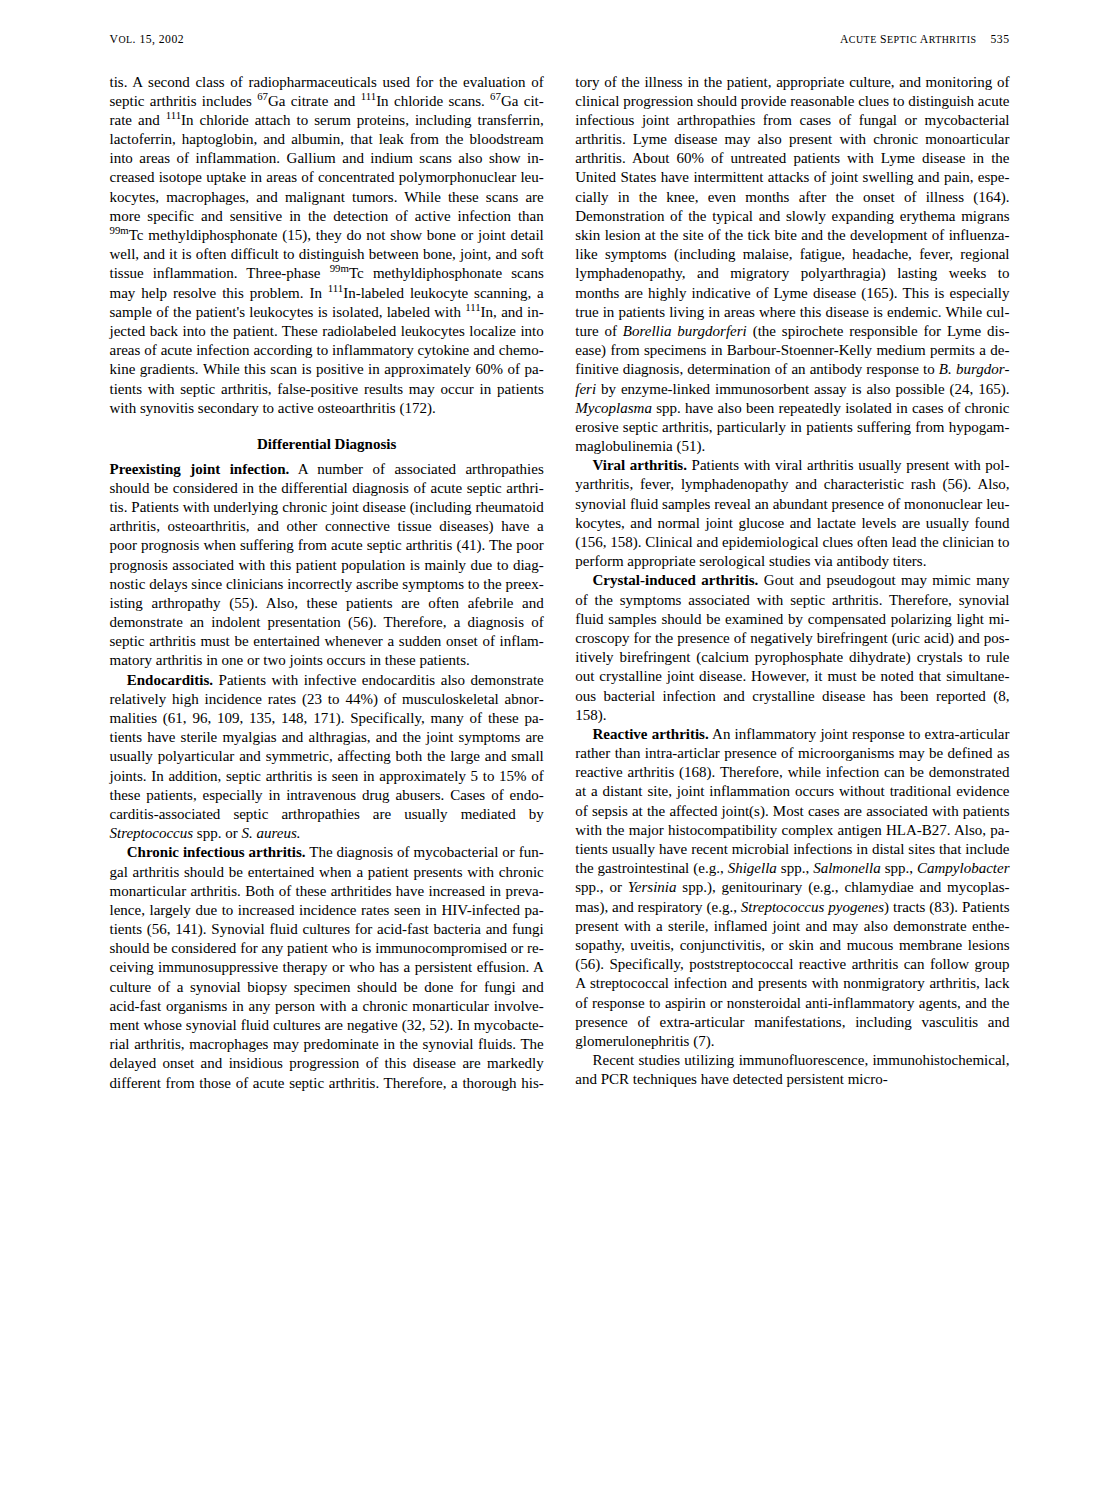VOL. 15, 2002 ACUTE SEPTIC ARTHRITIS 535
tis. A second class of radiopharmaceuticals used for the evaluation of septic arthritis includes 67Ga citrate and 111In chloride scans. 67Ga citrate and 111In chloride attach to serum proteins, including transferrin, lactoferrin, haptoglobin, and albumin, that leak from the bloodstream into areas of inflammation. Gallium and indium scans also show increased isotope uptake in areas of concentrated polymorphonuclear leukocytes, macrophages, and malignant tumors. While these scans are more specific and sensitive in the detection of active infection than 99mTc methyldiphosphonate (15), they do not show bone or joint detail well, and it is often difficult to distinguish between bone, joint, and soft tissue inflammation. Three-phase 99mTc methyldiphosphonate scans may help resolve this problem. In 111In-labeled leukocyte scanning, a sample of the patient's leukocytes is isolated, labeled with 111In, and injected back into the patient. These radiolabeled leukocytes localize into areas of acute infection according to inflammatory cytokine and chemokine gradients. While this scan is positive in approximately 60% of patients with septic arthritis, false-positive results may occur in patients with synovitis secondary to active osteoarthritis (172).
Differential Diagnosis
Preexisting joint infection. A number of associated arthropathies should be considered in the differential diagnosis of acute septic arthritis. Patients with underlying chronic joint disease (including rheumatoid arthritis, osteoarthritis, and other connective tissue diseases) have a poor prognosis when suffering from acute septic arthritis (41). The poor prognosis associated with this patient population is mainly due to diagnostic delays since clinicians incorrectly ascribe symptoms to the preexisting arthropathy (55). Also, these patients are often afebrile and demonstrate an indolent presentation (56). Therefore, a diagnosis of septic arthritis must be entertained whenever a sudden onset of inflammatory arthritis in one or two joints occurs in these patients.
Endocarditis. Patients with infective endocarditis also demonstrate relatively high incidence rates (23 to 44%) of musculoskeletal abnormalities (61, 96, 109, 135, 148, 171). Specifically, many of these patients have sterile myalgias and althragias, and the joint symptoms are usually polyarticular and symmetric, affecting both the large and small joints. In addition, septic arthritis is seen in approximately 5 to 15% of these patients, especially in intravenous drug abusers. Cases of endocarditis-associated septic arthropathies are usually mediated by Streptococcus spp. or S. aureus.
Chronic infectious arthritis. The diagnosis of mycobacterial or fungal arthritis should be entertained when a patient presents with chronic monarticular arthritis. Both of these arthritides have increased in prevalence, largely due to increased incidence rates seen in HIV-infected patients (56, 141). Synovial fluid cultures for acid-fast bacteria and fungi should be considered for any patient who is immunocompromised or receiving immunosuppressive therapy or who has a persistent effusion. A culture of a synovial biopsy specimen should be done for fungi and acid-fast organisms in any person with a chronic monarticular involvement whose synovial fluid cultures are negative (32, 52). In mycobacterial arthritis, macrophages may predominate in the synovial fluids. The delayed onset and insidious progression of this disease are markedly different from those of acute septic arthritis. Therefore, a thorough history of the illness in the patient, appropriate culture, and monitoring of clinical progression should provide reasonable clues to distinguish acute infectious joint arthropathies from cases of fungal or mycobacterial arthritis. Lyme disease may also present with chronic monoarticular arthritis. About 60% of untreated patients with Lyme disease in the United States have intermittent attacks of joint swelling and pain, especially in the knee, even months after the onset of illness (164). Demonstration of the typical and slowly expanding erythema migrans skin lesion at the site of the tick bite and the development of influenza-like symptoms (including malaise, fatigue, headache, fever, regional lymphadenopathy, and migratory polyarthragia) lasting weeks to months are highly indicative of Lyme disease (165). This is especially true in patients living in areas where this disease is endemic. While culture of Borellia burgdorferi (the spirochete responsible for Lyme disease) from specimens in Barbour-Stoenner-Kelly medium permits a definitive diagnosis, determination of an antibody response to B. burgdorferi by enzyme-linked immunosorbent assay is also possible (24, 165). Mycoplasma spp. have also been repeatedly isolated in cases of chronic erosive septic arthritis, particularly in patients suffering from hypogammaglobulinemia (51).
Viral arthritis. Patients with viral arthritis usually present with polyarthritis, fever, lymphadenopathy and characteristic rash (56). Also, synovial fluid samples reveal an abundant presence of mononuclear leukocytes, and normal joint glucose and lactate levels are usually found (156, 158). Clinical and epidemiological clues often lead the clinician to perform appropriate serological studies via antibody titers.
Crystal-induced arthritis. Gout and pseudogout may mimic many of the symptoms associated with septic arthritis. Therefore, synovial fluid samples should be examined by compensated polarizing light microscopy for the presence of negatively birefringent (uric acid) and positively birefringent (calcium pyrophosphate dihydrate) crystals to rule out crystalline joint disease. However, it must be noted that simultaneous bacterial infection and crystalline disease has been reported (8, 158).
Reactive arthritis. An inflammatory joint response to extra-articular rather than intra-articlar presence of microorganisms may be defined as reactive arthritis (168). Therefore, while infection can be demonstrated at a distant site, joint inflammation occurs without traditional evidence of sepsis at the affected joint(s). Most cases are associated with patients with the major histocompatibility complex antigen HLA-B27. Also, patients usually have recent microbial infections in distal sites that include the gastrointestinal (e.g., Shigella spp., Salmonella spp., Campylobacter spp., or Yersinia spp.), genitourinary (e.g., chlamydiae and mycoplasmas), and respiratory (e.g., Streptococcus pyogenes) tracts (83). Patients present with a sterile, inflamed joint and may also demonstrate enthesopathy, uveitis, conjunctivitis, or skin and mucous membrane lesions (56). Specifically, poststreptococcal reactive arthritis can follow group A streptococcal infection and presents with nonmigratory arthritis, lack of response to aspirin or nonsteroidal anti-inflammatory agents, and the presence of extra-articular manifestations, including vasculitis and glomerulonephritis (7).
Recent studies utilizing immunofluorescence, immunohistochemical, and PCR techniques have detected persistent micro-